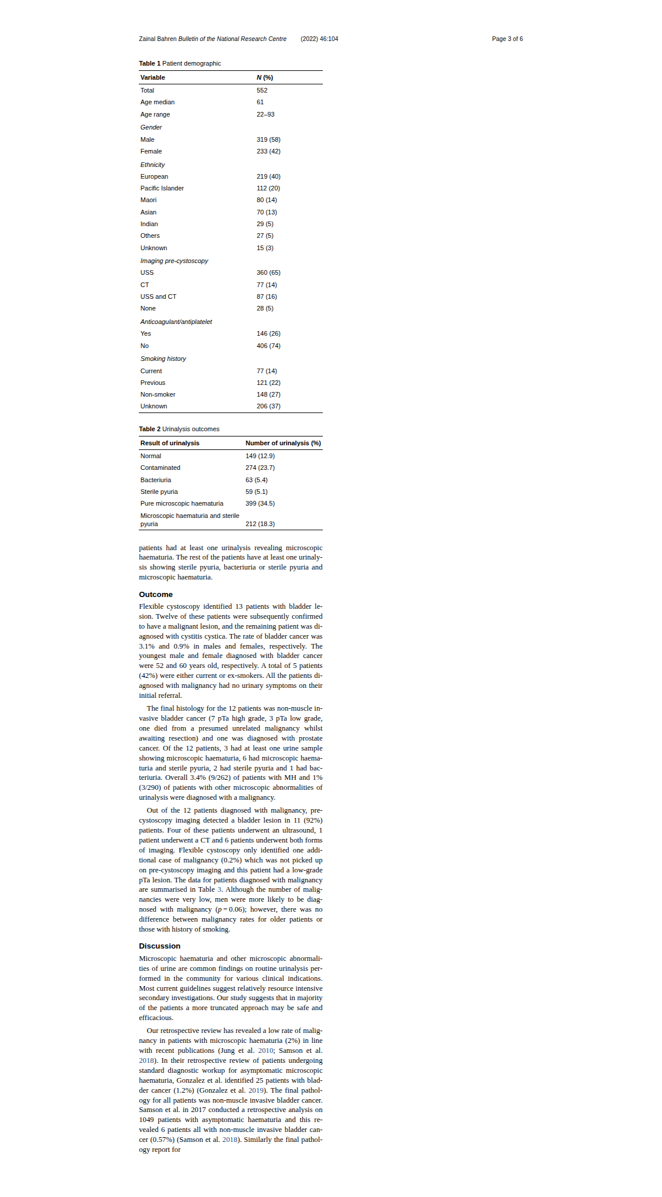Zainal Bahren Bulletin of the National Research Centre (2022) 46:104
Page 3 of 6
Table 1 Patient demographic
| Variable | N (%) |
| --- | --- |
| Total | 552 |
| Age median | 61 |
| Age range | 22–93 |
| Gender |
| Male | 319 (58) |
| Female | 233 (42) |
| Ethnicity |
| European | 219 (40) |
| Pacific Islander | 112 (20) |
| Maori | 80 (14) |
| Asian | 70 (13) |
| Indian | 29 (5) |
| Others | 27 (5) |
| Unknown | 15 (3) |
| Imaging pre-cystoscopy |
| USS | 360 (65) |
| CT | 77 (14) |
| USS and CT | 87 (16) |
| None | 28 (5) |
| Anticoagulant/antiplatelet |
| Yes | 146 (26) |
| No | 406 (74) |
| Smoking history |
| Current | 77 (14) |
| Previous | 121 (22) |
| Non-smoker | 148 (27) |
| Unknown | 206 (37) |
Table 2 Urinalysis outcomes
| Result of urinalysis | Number of urinalysis (%) |
| --- | --- |
| Normal | 149 (12.9) |
| Contaminated | 274 (23.7) |
| Bacteriuria | 63 (5.4) |
| Sterile pyuria | 59 (5.1) |
| Pure microscopic haematuria | 399 (34.5) |
| Microscopic haematuria and sterile pyuria | 212 (18.3) |
patients had at least one urinalysis revealing microscopic haematuria. The rest of the patients have at least one urinalysis showing sterile pyuria, bacteriuria or sterile pyuria and microscopic haematuria.
Outcome
Flexible cystoscopy identified 13 patients with bladder lesion. Twelve of these patients were subsequently confirmed to have a malignant lesion, and the remaining patient was diagnosed with cystitis cystica. The rate of bladder cancer was 3.1% and 0.9% in males and females, respectively. The youngest male and female diagnosed with bladder cancer were 52 and 60 years old, respectively. A total of 5 patients (42%) were either current or ex-smokers. All the patients diagnosed with malignancy had no urinary symptoms on their initial referral.
The final histology for the 12 patients was non-muscle invasive bladder cancer (7 pTa high grade, 3 pTa low grade, one died from a presumed unrelated malignancy whilst awaiting resection) and one was diagnosed with prostate cancer. Of the 12 patients, 3 had at least one urine sample showing microscopic haematuria, 6 had microscopic haematuria and sterile pyuria, 2 had sterile pyuria and 1 had bacteriuria. Overall 3.4% (9/262) of patients with MH and 1% (3/290) of patients with other microscopic abnormalities of urinalysis were diagnosed with a malignancy.
Out of the 12 patients diagnosed with malignancy, pre-cystoscopy imaging detected a bladder lesion in 11 (92%) patients. Four of these patients underwent an ultrasound, 1 patient underwent a CT and 6 patients underwent both forms of imaging. Flexible cystoscopy only identified one additional case of malignancy (0.2%) which was not picked up on pre-cystoscopy imaging and this patient had a low-grade pTa lesion. The data for patients diagnosed with malignancy are summarised in Table 3. Although the number of malignancies were very low, men were more likely to be diagnosed with malignancy (p = 0.06); however, there was no difference between malignancy rates for older patients or those with history of smoking.
Discussion
Microscopic haematuria and other microscopic abnormalities of urine are common findings on routine urinalysis performed in the community for various clinical indications. Most current guidelines suggest relatively resource intensive secondary investigations. Our study suggests that in majority of the patients a more truncated approach may be safe and efficacious.
Our retrospective review has revealed a low rate of malignancy in patients with microscopic haematuria (2%) in line with recent publications (Jung et al. 2010; Samson et al. 2018). In their retrospective review of patients undergoing standard diagnostic workup for asymptomatic microscopic haematuria, Gonzalez et al. identified 25 patients with bladder cancer (1.2%) (Gonzalez et al. 2019). The final pathology for all patients was non-muscle invasive bladder cancer. Samson et al. in 2017 conducted a retrospective analysis on 1049 patients with asymptomatic haematuria and this revealed 6 patients all with non-muscle invasive bladder cancer (0.57%) (Samson et al. 2018). Similarly the final pathology report for